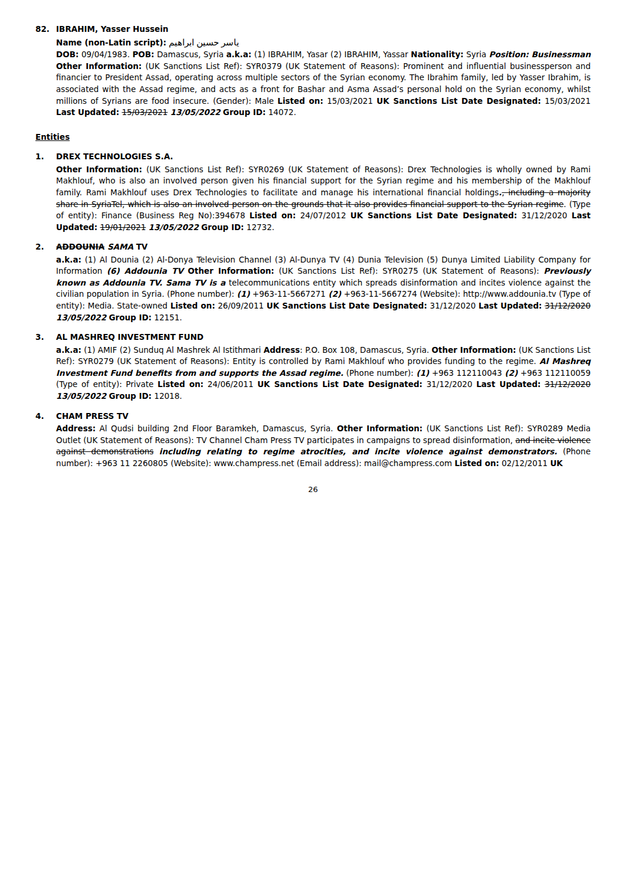82. IBRAHIM, Yasser Hussein
Name (non-Latin script): ياسر حسين ابراهيم
DOB: 09/04/1983. POB: Damascus, Syria a.k.a: (1) IBRAHIM, Yasar (2) IBRAHIM, Yassar Nationality: Syria Position: Businessman Other Information: (UK Sanctions List Ref): SYR0379 (UK Statement of Reasons): Prominent and influential businessperson and financier to President Assad, operating across multiple sectors of the Syrian economy. The Ibrahim family, led by Yasser Ibrahim, is associated with the Assad regime, and acts as a front for Bashar and Asma Assad’s personal hold on the Syrian economy, whilst millions of Syrians are food insecure. (Gender): Male Listed on: 15/03/2021 UK Sanctions List Date Designated: 15/03/2021 Last Updated: 15/03/2021 13/05/2022 Group ID: 14072.
Entities
1. DREX TECHNOLOGIES S.A.
Other Information: (UK Sanctions List Ref): SYR0269 (UK Statement of Reasons): Drex Technologies is wholly owned by Rami Makhlouf, who is also an involved person given his financial support for the Syrian regime and his membership of the Makhlouf family. Rami Makhlouf uses Drex Technologies to facilitate and manage his international financial holdings., including a majority share in SyriaTel, which is also an involved person on the grounds that it also provides financial support to the Syrian regime. (Type of entity): Finance (Business Reg No):394678 Listed on: 24/07/2012 UK Sanctions List Date Designated: 31/12/2020 Last Updated: 19/01/2021 13/05/2022 Group ID: 12732.
2. ADDOUNIA SAMA TV
a.k.a: (1) Al Dounia (2) Al-Donya Television Channel (3) Al-Dunya TV (4) Dunia Television (5) Dunya Limited Liability Company for Information (6) Addounia TV Other Information: (UK Sanctions List Ref): SYR0275 (UK Statement of Reasons): Previously known as Addounia TV. Sama TV is a telecommunications entity which spreads disinformation and incites violence against the civilian population in Syria. (Phone number): (1) +963-11-5667271 (2) +963-11-5667274 (Website): http://www.addounia.tv (Type of entity): Media. State-owned Listed on: 26/09/2011 UK Sanctions List Date Designated: 31/12/2020 Last Updated: 31/12/2020 13/05/2022 Group ID: 12151.
3. AL MASHREQ INVESTMENT FUND
a.k.a: (1) AMIF (2) Sunduq Al Mashrek Al Istithmari Address: P.O. Box 108, Damascus, Syria. Other Information: (UK Sanctions List Ref): SYR0279 (UK Statement of Reasons): Entity is controlled by Rami Makhlouf who provides funding to the regime. Al Mashreq Investment Fund benefits from and supports the Assad regime. (Phone number): (1) +963 112110043 (2) +963 112110059 (Type of entity): Private Listed on: 24/06/2011 UK Sanctions List Date Designated: 31/12/2020 Last Updated: 31/12/2020 13/05/2022 Group ID: 12018.
4. CHAM PRESS TV
Address: Al Qudsi building 2nd Floor Baramkeh, Damascus, Syria. Other Information: (UK Sanctions List Ref): SYR0289 Media Outlet (UK Statement of Reasons): TV Channel Cham Press TV participates in campaigns to spread disinformation, and incite violence against demonstrations including relating to regime atrocities, and incite violence against demonstrators. (Phone number): +963 11 2260805 (Website): www.champress.net (Email address): mail@champress.com Listed on: 02/12/2011 UK
26